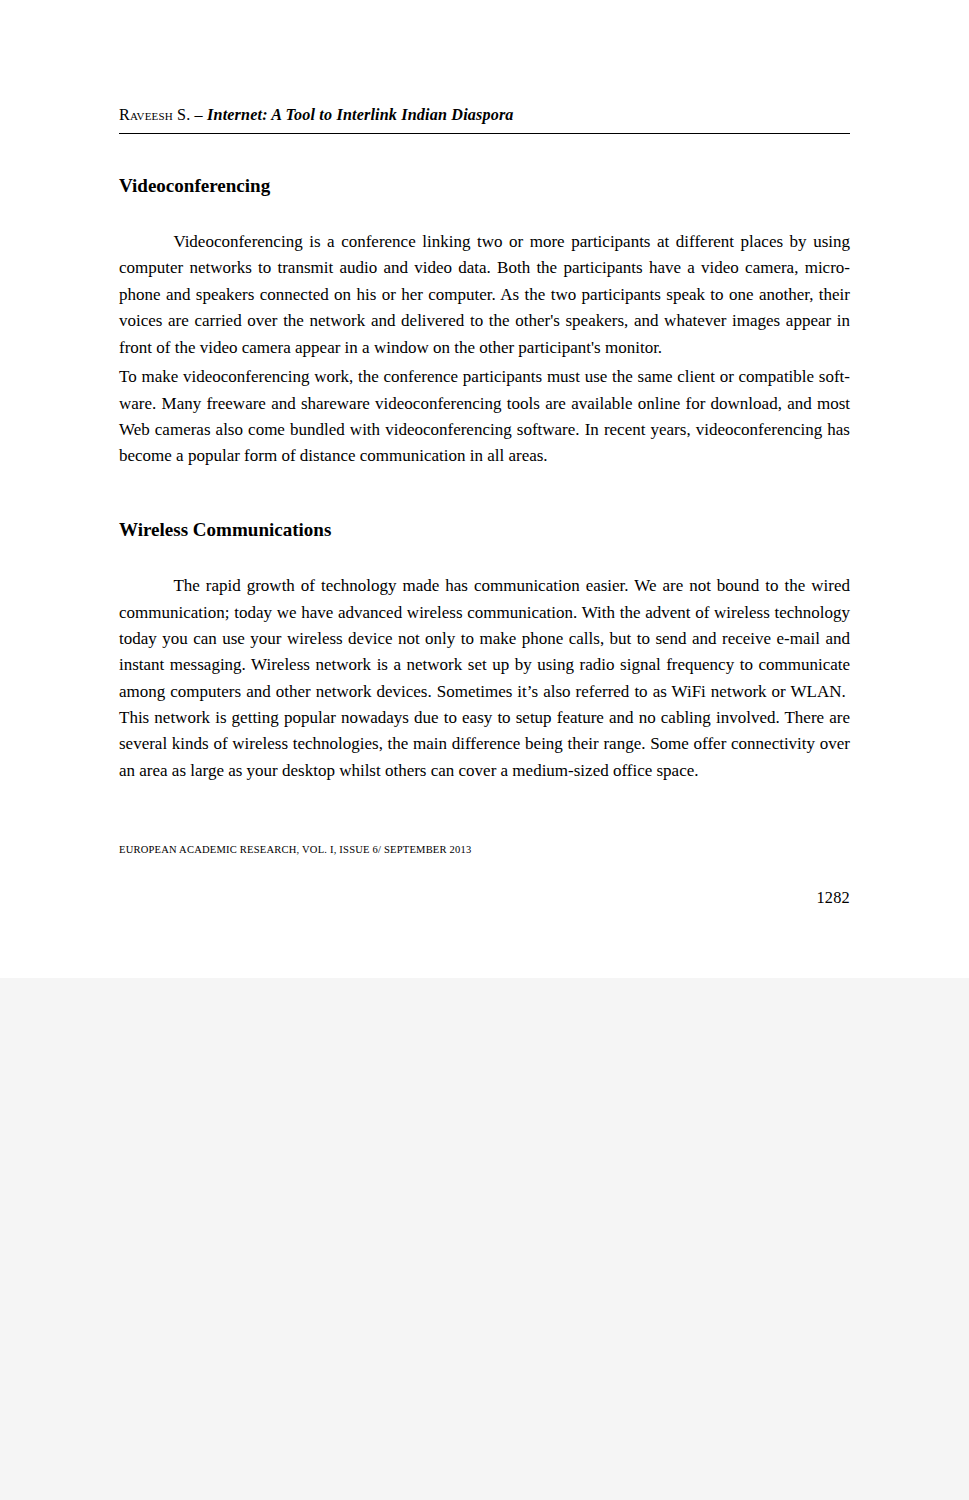Raveesh S. – Internet: A Tool to Interlink Indian Diaspora
Videoconferencing
Videoconferencing is a conference linking two or more participants at different places by using computer networks to transmit audio and video data. Both the participants have a video camera, microphone and speakers connected on his or her computer. As the two participants speak to one another, their voices are carried over the network and delivered to the other's speakers, and whatever images appear in front of the video camera appear in a window on the other participant's monitor.
To make videoconferencing work, the conference participants must use the same client or compatible software. Many freeware and shareware videoconferencing tools are available online for download, and most Web cameras also come bundled with videoconferencing software. In recent years, videoconferencing has become a popular form of distance communication in all areas.
Wireless Communications
The rapid growth of technology made has communication easier. We are not bound to the wired communication; today we have advanced wireless communication. With the advent of wireless technology today you can use your wireless device not only to make phone calls, but to send and receive e-mail and instant messaging. Wireless network is a network set up by using radio signal frequency to communicate among computers and other network devices. Sometimes it’s also referred to as WiFi network or WLAN. This network is getting popular nowadays due to easy to setup feature and no cabling involved. There are several kinds of wireless technologies, the main difference being their range. Some offer connectivity over an area as large as your desktop whilst others can cover a medium-sized office space.
EUROPEAN ACADEMIC RESEARCH, VOL. I, ISSUE 6/ SEPTEMBER 2013
1282